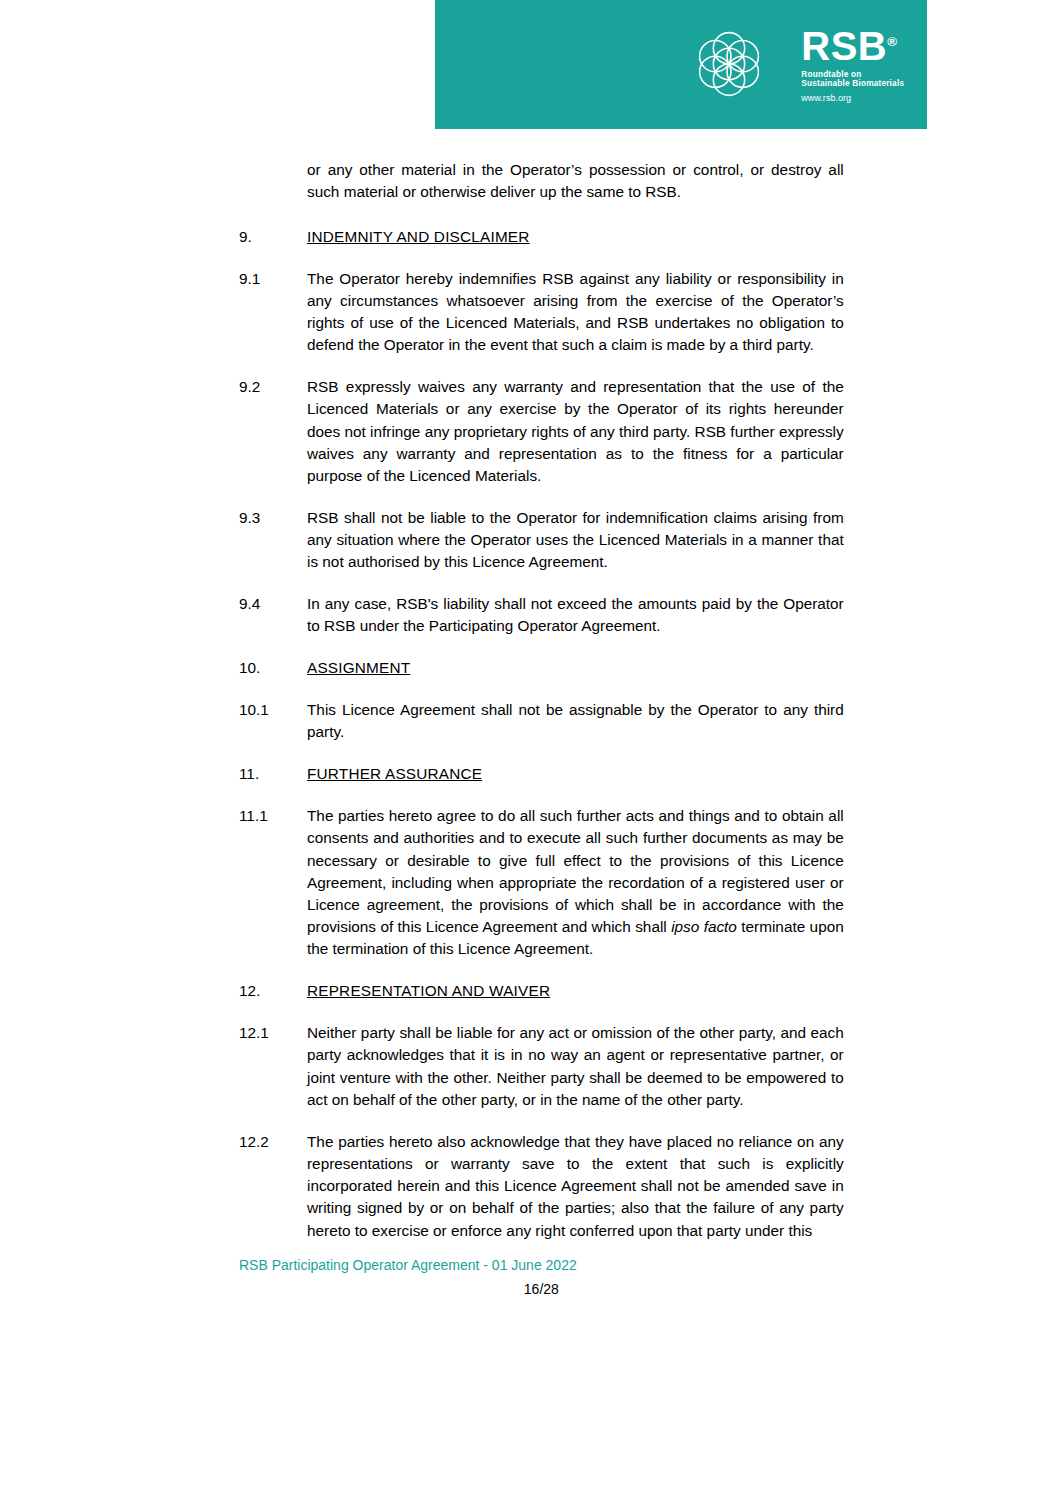RSB®
Roundtable on
Sustainable Biomaterials
www.rsb.org
or any other material in the Operator’s possession or control, or destroy all such material or otherwise deliver up the same to RSB.
9.
INDEMNITY AND DISCLAIMER
9.1
The Operator hereby indemnifies RSB against any liability or responsibility in any circumstances whatsoever arising from the exercise of the Operator’s rights of use of the Licenced Materials, and RSB undertakes no obligation to defend the Operator in the event that such a claim is made by a third party.
9.2
RSB expressly waives any warranty and representation that the use of the Licenced Materials or any exercise by the Operator of its rights hereunder does not infringe any proprietary rights of any third party. RSB further expressly waives any warranty and representation as to the fitness for a particular purpose of the Licenced Materials.
9.3
RSB shall not be liable to the Operator for indemnification claims arising from any situation where the Operator uses the Licenced Materials in a manner that is not authorised by this Licence Agreement.
9.4
In any case, RSB's liability shall not exceed the amounts paid by the Operator to RSB under the Participating Operator Agreement.
10.
ASSIGNMENT
10.1
This Licence Agreement shall not be assignable by the Operator to any third party.
11.
FURTHER ASSURANCE
11.1
The parties hereto agree to do all such further acts and things and to obtain all consents and authorities and to execute all such further documents as may be necessary or desirable to give full effect to the provisions of this Licence Agreement, including when appropriate the recordation of a registered user or Licence agreement, the provisions of which shall be in accordance with the provisions of this Licence Agreement and which shall ipso facto terminate upon the termination of this Licence Agreement.
12.
REPRESENTATION AND WAIVER
12.1
Neither party shall be liable for any act or omission of the other party, and each party acknowledges that it is in no way an agent or representative partner, or joint venture with the other. Neither party shall be deemed to be empowered to act on behalf of the other party, or in the name of the other party.
12.2
The parties hereto also acknowledge that they have placed no reliance on any representations or warranty save to the extent that such is explicitly incorporated herein and this Licence Agreement shall not be amended save in writing signed by or on behalf of the parties; also that the failure of any party hereto to exercise or enforce any right conferred upon that party under this
RSB Participating Operator Agreement - 01 June 2022
16/28